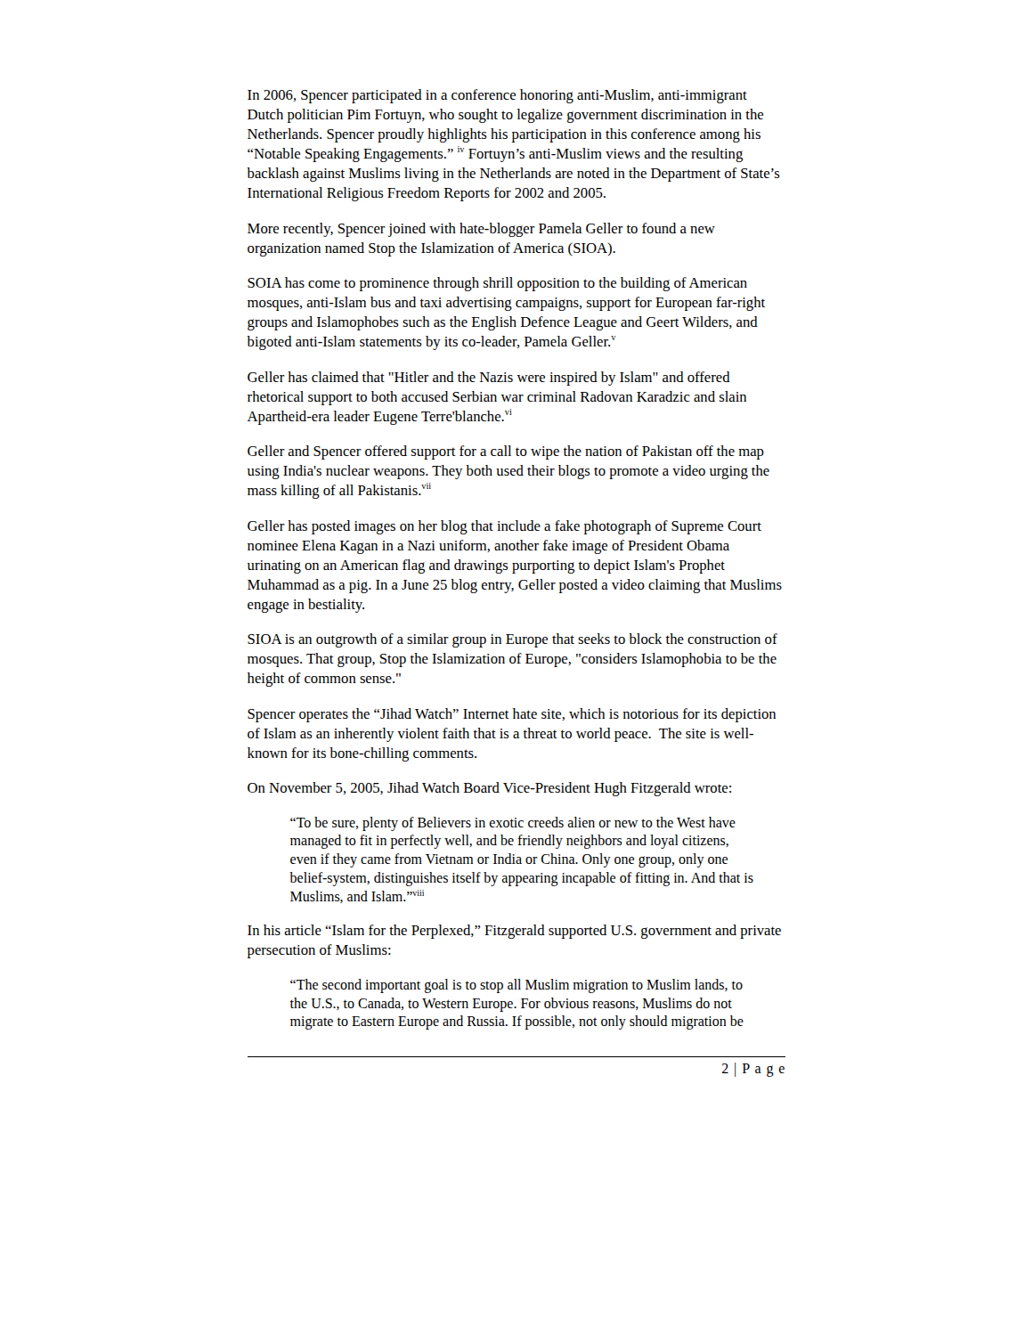In 2006, Spencer participated in a conference honoring anti-Muslim, anti-immigrant Dutch politician Pim Fortuyn, who sought to legalize government discrimination in the Netherlands. Spencer proudly highlights his participation in this conference among his “Notable Speaking Engagements.” iv Fortuyn’s anti-Muslim views and the resulting backlash against Muslims living in the Netherlands are noted in the Department of State’s International Religious Freedom Reports for 2002 and 2005.
More recently, Spencer joined with hate-blogger Pamela Geller to found a new organization named Stop the Islamization of America (SIOA).
SOIA has come to prominence through shrill opposition to the building of American mosques, anti-Islam bus and taxi advertising campaigns, support for European far-right groups and Islamophobes such as the English Defence League and Geert Wilders, and bigoted anti-Islam statements by its co-leader, Pamela Geller.v
Geller has claimed that "Hitler and the Nazis were inspired by Islam" and offered rhetorical support to both accused Serbian war criminal Radovan Karadzic and slain Apartheid-era leader Eugene Terre'blanche.vi
Geller and Spencer offered support for a call to wipe the nation of Pakistan off the map using India's nuclear weapons. They both used their blogs to promote a video urging the mass killing of all Pakistanis.vii
Geller has posted images on her blog that include a fake photograph of Supreme Court nominee Elena Kagan in a Nazi uniform, another fake image of President Obama urinating on an American flag and drawings purporting to depict Islam's Prophet Muhammad as a pig. In a June 25 blog entry, Geller posted a video claiming that Muslims engage in bestiality.
SIOA is an outgrowth of a similar group in Europe that seeks to block the construction of mosques. That group, Stop the Islamization of Europe, "considers Islamophobia to be the height of common sense."
Spencer operates the “Jihad Watch” Internet hate site, which is notorious for its depiction of Islam as an inherently violent faith that is a threat to world peace. The site is well-known for its bone-chilling comments.
On November 5, 2005, Jihad Watch Board Vice-President Hugh Fitzgerald wrote:
“To be sure, plenty of Believers in exotic creeds alien or new to the West have managed to fit in perfectly well, and be friendly neighbors and loyal citizens, even if they came from Vietnam or India or China. Only one group, only one belief-system, distinguishes itself by appearing incapable of fitting in. And that is Muslims, and Islam.”viii
In his article “Islam for the Perplexed,” Fitzgerald supported U.S. government and private persecution of Muslims:
“The second important goal is to stop all Muslim migration to Muslim lands, to the U.S., to Canada, to Western Europe. For obvious reasons, Muslims do not migrate to Eastern Europe and Russia. If possible, not only should migration be
2 | P a g e